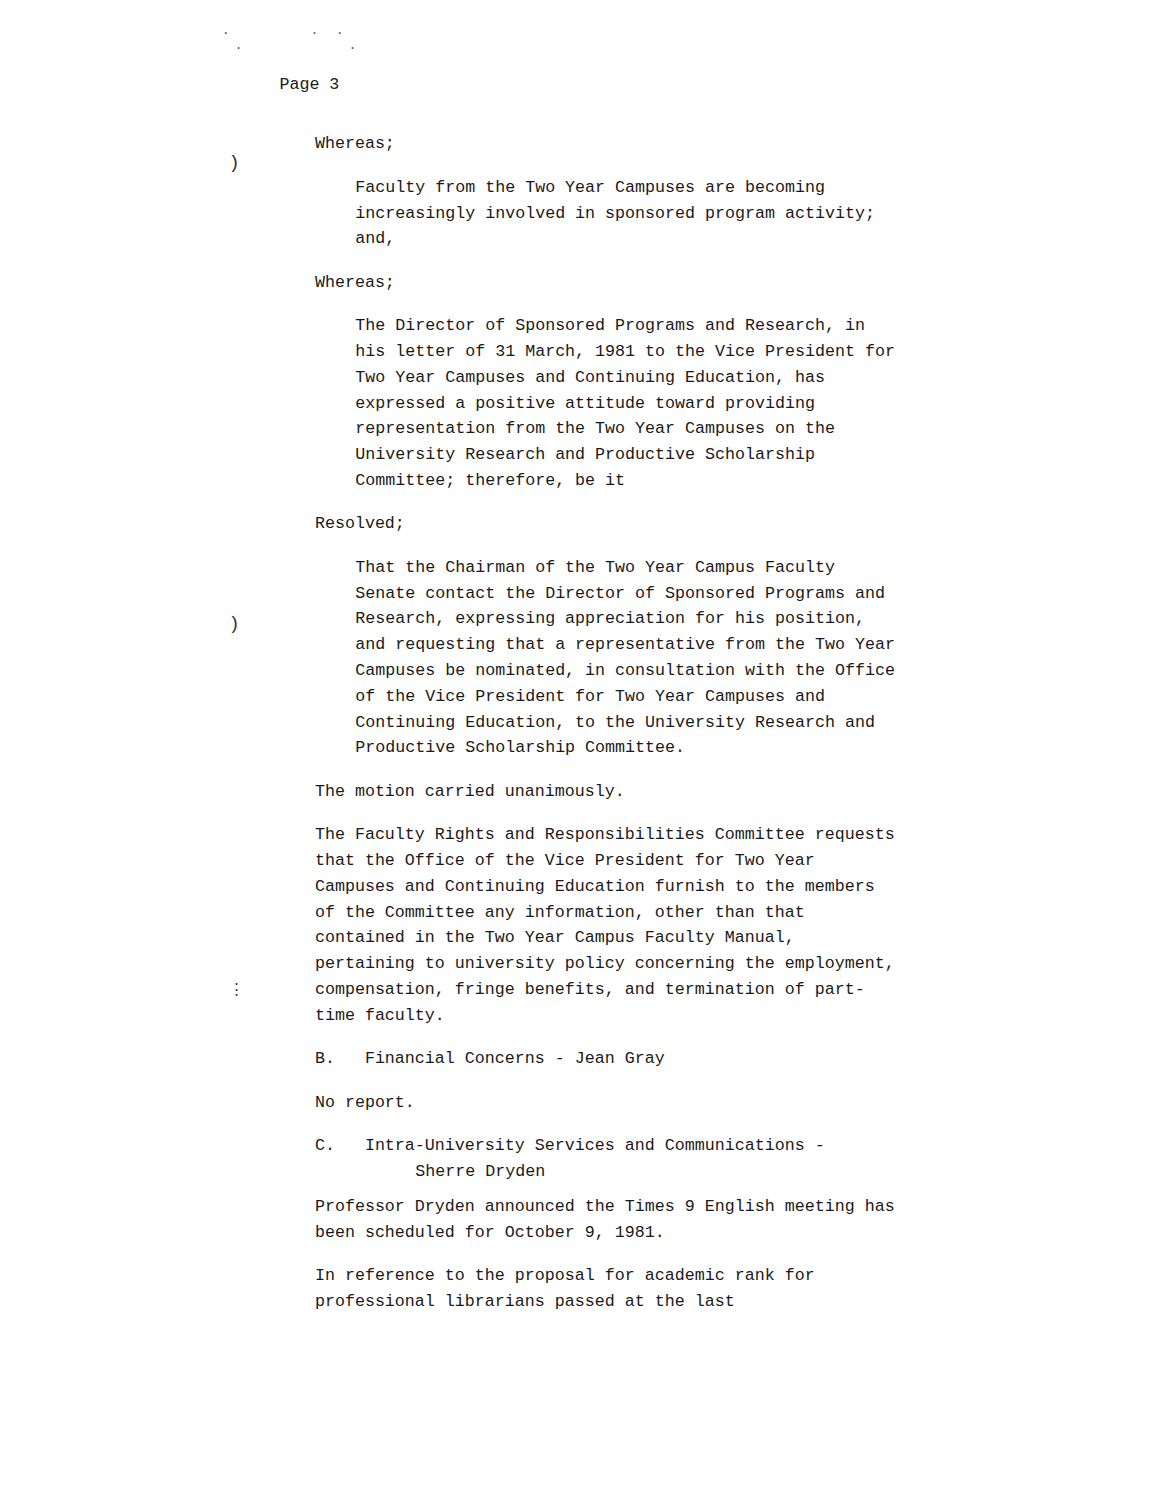· · · · ·
)
)
⋮
Page 3
Whereas;
Faculty from the Two Year Campuses are becoming increasingly involved in sponsored program activity; and,
Whereas;
The Director of Sponsored Programs and Research, in his letter of 31 March, 1981 to the Vice President for Two Year Campuses and Continuing Education, has expressed a positive attitude toward providing representation from the Two Year Campuses on the University Research and Productive Scholarship Committee; therefore, be it
Resolved;
That the Chairman of the Two Year Campus Faculty Senate contact the Director of Sponsored Programs and Research, expressing appreciation for his position, and requesting that a representative from the Two Year Campuses be nominated, in consultation with the Office of the Vice President for Two Year Campuses and Continuing Education, to the University Research and Productive Scholarship Committee.
The motion carried unanimously.
The Faculty Rights and Responsibilities Committee requests that the Office of the Vice President for Two Year Campuses and Continuing Education furnish to the members of the Committee any information, other than that contained in the Two Year Campus Faculty Manual, pertaining to university policy concerning the employment, compensation, fringe benefits, and termination of part-time faculty.
B. Financial Concerns - Jean Gray
No report.
C. Intra-University Services and Communications -
Sherre Dryden
Professor Dryden announced the Times 9 English meeting has been scheduled for October 9, 1981.
In reference to the proposal for academic rank for professional librarians passed at the last